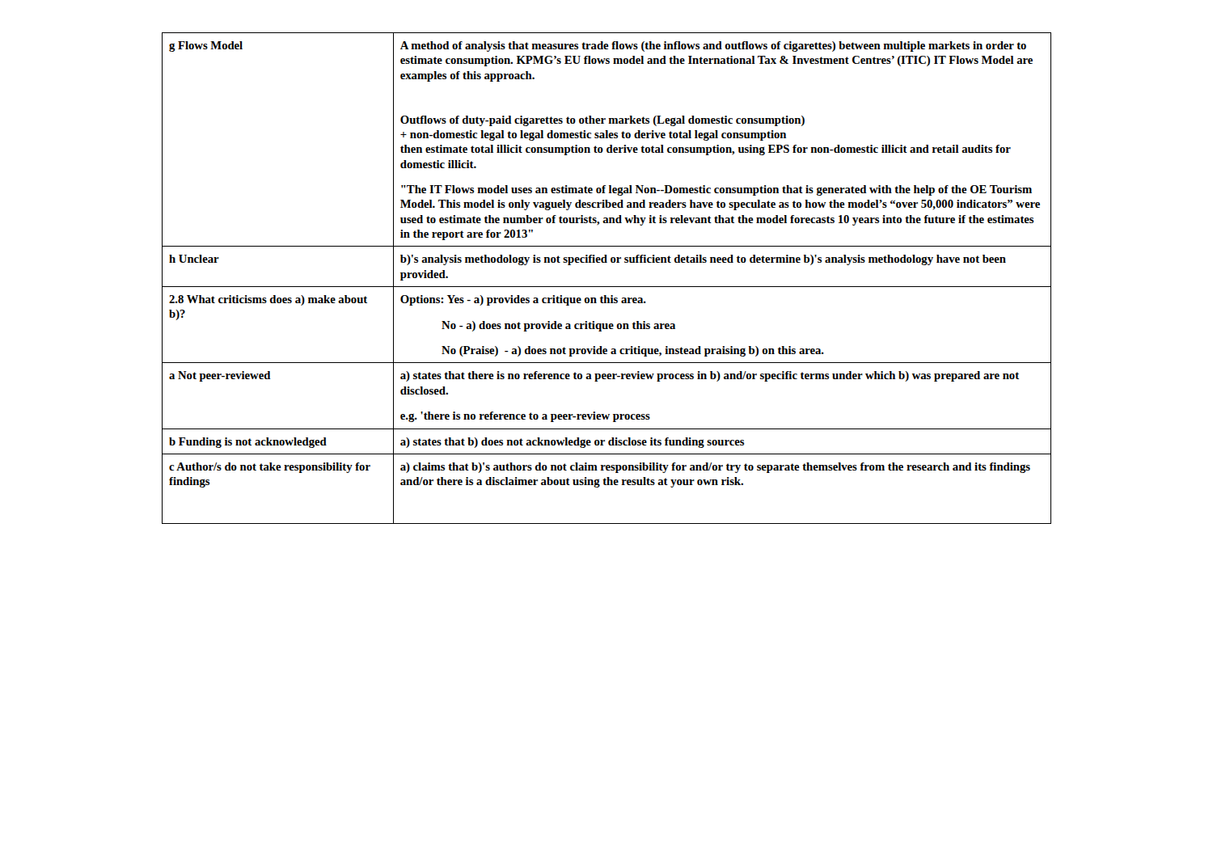| g Flows Model | A method of analysis that measures trade flows (the inflows and outflows of cigarettes) between multiple markets in order to estimate consumption. KPMG’s EU flows model and the International Tax & Investment Centres’ (ITIC) IT Flows Model are examples of this approach. Outflows of duty-paid cigarettes to other markets (Legal domestic consumption) + non-domestic legal to legal domestic sales to derive total legal consumption then estimate total illicit consumption to derive total consumption, using EPS for non-domestic illicit and retail audits for domestic illicit. "The IT Flows model uses an estimate of legal Non--Domestic consumption that is generated with the help of the OE Tourism Model. This model is only vaguely described and readers have to speculate as to how the model’s “over 50,000 indicators” were used to estimate the number of tourists, and why it is relevant that the model forecasts 10 years into the future if the estimates in the report are for 2013" |
| h Unclear | b)'s analysis methodology is not specified or sufficient details need to determine b)'s analysis methodology have not been provided. |
| 2.8 What criticisms does a) make about b)? | Options: Yes - a) provides a critique on this area. No - a) does not provide a critique on this area No (Praise) - a) does not provide a critique, instead praising b) on this area. |
| a Not peer-reviewed | a) states that there is no reference to a peer-review process in b) and/or specific terms under which b) was prepared are not disclosed. e.g. 'there is no reference to a peer-review process |
| b Funding is not acknowledged | a) states that b) does not acknowledge or disclose its funding sources |
| c Author/s do not take responsibility for findings | a) claims that b)'s authors do not claim responsibility for and/or try to separate themselves from the research and its findings and/or there is a disclaimer about using the results at your own risk. |